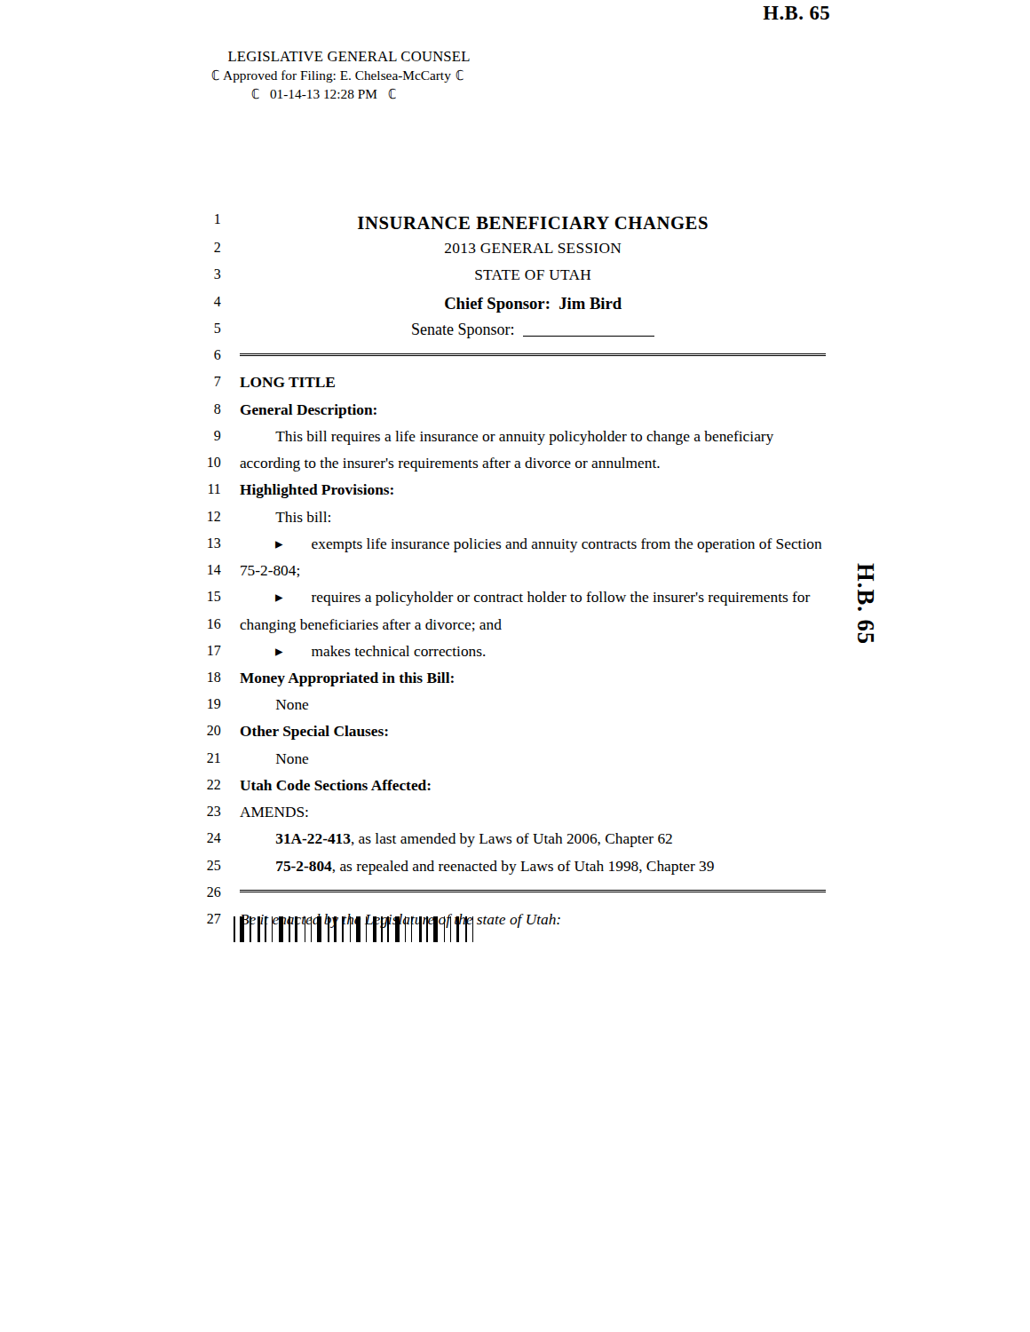H.B. 65
LEGISLATIVE GENERAL COUNSEL
ℂ Approved for Filing: E. Chelsea-McCarty ℂ
ℂ 01-14-13 12:28 PM ℂ
H.B. 65
1
INSURANCE BENEFICIARY CHANGES
2
2013 GENERAL SESSION
3
STATE OF UTAH
4
Chief Sponsor: Jim Bird
5
Senate Sponsor:
6
7
LONG TITLE
8
General Description:
9
This bill requires a life insurance or annuity policyholder to change a beneficiary
10
according to the insurer's requirements after a divorce or annulment.
11
Highlighted Provisions:
12
This bill:
13
▸exempts life insurance policies and annuity contracts from the operation of Section
14
75-2-804;
15
▸requires a policyholder or contract holder to follow the insurer's requirements for
16
changing beneficiaries after a divorce; and
17
▸makes technical corrections.
18
Money Appropriated in this Bill:
19
None
20
Other Special Clauses:
21
None
22
Utah Code Sections Affected:
23
AMENDS:
24
31A-22-413, as last amended by Laws of Utah 2006, Chapter 62
25
75-2-804, as repealed and reenacted by Laws of Utah 1998, Chapter 39
26
27
Be it enacted by the Legislature of the state of Utah: